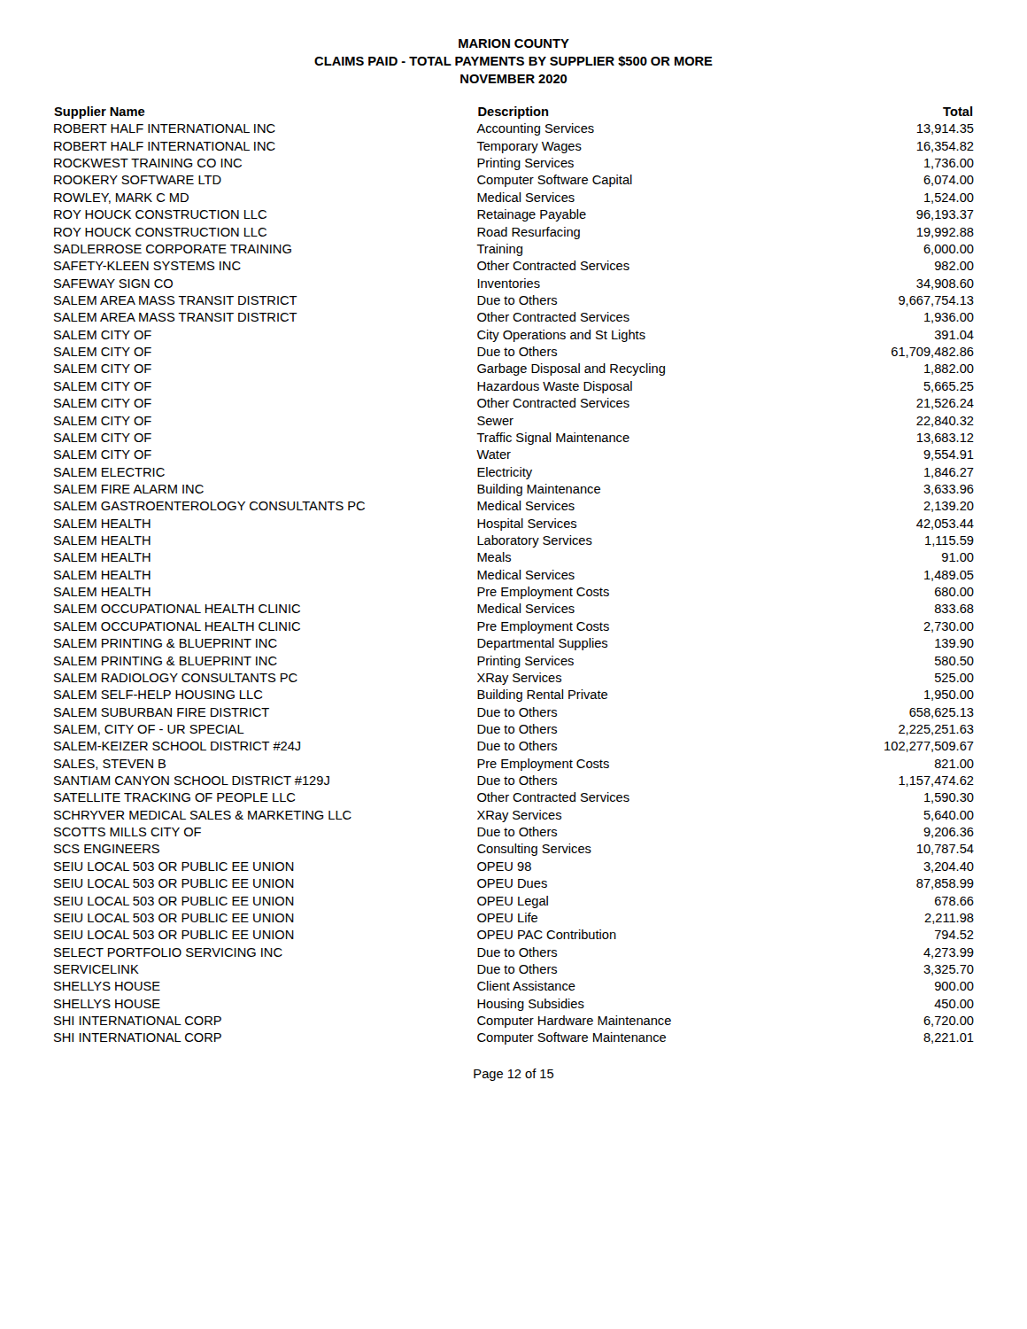MARION COUNTY
CLAIMS PAID - TOTAL PAYMENTS BY SUPPLIER $500 OR MORE
NOVEMBER 2020
| Supplier Name | Description | Total |
| --- | --- | --- |
| ROBERT HALF INTERNATIONAL INC | Accounting Services | 13,914.35 |
| ROBERT HALF INTERNATIONAL INC | Temporary Wages | 16,354.82 |
| ROCKWEST TRAINING CO INC | Printing Services | 1,736.00 |
| ROOKERY SOFTWARE LTD | Computer Software Capital | 6,074.00 |
| ROWLEY, MARK C MD | Medical Services | 1,524.00 |
| ROY HOUCK CONSTRUCTION LLC | Retainage Payable | 96,193.37 |
| ROY HOUCK CONSTRUCTION LLC | Road Resurfacing | 19,992.88 |
| SADLERROSE CORPORATE TRAINING | Training | 6,000.00 |
| SAFETY-KLEEN SYSTEMS INC | Other Contracted Services | 982.00 |
| SAFEWAY SIGN CO | Inventories | 34,908.60 |
| SALEM AREA MASS TRANSIT DISTRICT | Due to Others | 9,667,754.13 |
| SALEM AREA MASS TRANSIT DISTRICT | Other Contracted Services | 1,936.00 |
| SALEM CITY OF | City Operations and St Lights | 391.04 |
| SALEM CITY OF | Due to Others | 61,709,482.86 |
| SALEM CITY OF | Garbage Disposal and Recycling | 1,882.00 |
| SALEM CITY OF | Hazardous Waste Disposal | 5,665.25 |
| SALEM CITY OF | Other Contracted Services | 21,526.24 |
| SALEM CITY OF | Sewer | 22,840.32 |
| SALEM CITY OF | Traffic Signal Maintenance | 13,683.12 |
| SALEM CITY OF | Water | 9,554.91 |
| SALEM ELECTRIC | Electricity | 1,846.27 |
| SALEM FIRE ALARM INC | Building Maintenance | 3,633.96 |
| SALEM GASTROENTEROLOGY CONSULTANTS PC | Medical Services | 2,139.20 |
| SALEM HEALTH | Hospital Services | 42,053.44 |
| SALEM HEALTH | Laboratory Services | 1,115.59 |
| SALEM HEALTH | Meals | 91.00 |
| SALEM HEALTH | Medical Services | 1,489.05 |
| SALEM HEALTH | Pre Employment Costs | 680.00 |
| SALEM OCCUPATIONAL HEALTH CLINIC | Medical Services | 833.68 |
| SALEM OCCUPATIONAL HEALTH CLINIC | Pre Employment Costs | 2,730.00 |
| SALEM PRINTING & BLUEPRINT INC | Departmental Supplies | 139.90 |
| SALEM PRINTING & BLUEPRINT INC | Printing Services | 580.50 |
| SALEM RADIOLOGY CONSULTANTS PC | XRay Services | 525.00 |
| SALEM SELF-HELP HOUSING LLC | Building Rental Private | 1,950.00 |
| SALEM SUBURBAN FIRE DISTRICT | Due to Others | 658,625.13 |
| SALEM, CITY OF - UR SPECIAL | Due to Others | 2,225,251.63 |
| SALEM-KEIZER SCHOOL DISTRICT #24J | Due to Others | 102,277,509.67 |
| SALES, STEVEN B | Pre Employment Costs | 821.00 |
| SANTIAM CANYON SCHOOL DISTRICT #129J | Due to Others | 1,157,474.62 |
| SATELLITE TRACKING OF PEOPLE LLC | Other Contracted Services | 1,590.30 |
| SCHRYVER MEDICAL SALES & MARKETING LLC | XRay Services | 5,640.00 |
| SCOTTS MILLS CITY OF | Due to Others | 9,206.36 |
| SCS ENGINEERS | Consulting Services | 10,787.54 |
| SEIU LOCAL 503 OR PUBLIC EE UNION | OPEU 98 | 3,204.40 |
| SEIU LOCAL 503 OR PUBLIC EE UNION | OPEU Dues | 87,858.99 |
| SEIU LOCAL 503 OR PUBLIC EE UNION | OPEU Legal | 678.66 |
| SEIU LOCAL 503 OR PUBLIC EE UNION | OPEU Life | 2,211.98 |
| SEIU LOCAL 503 OR PUBLIC EE UNION | OPEU PAC Contribution | 794.52 |
| SELECT PORTFOLIO SERVICING INC | Due to Others | 4,273.99 |
| SERVICELINK | Due to Others | 3,325.70 |
| SHELLYS HOUSE | Client Assistance | 900.00 |
| SHELLYS HOUSE | Housing Subsidies | 450.00 |
| SHI INTERNATIONAL CORP | Computer Hardware Maintenance | 6,720.00 |
| SHI INTERNATIONAL CORP | Computer Software Maintenance | 8,221.01 |
Page 12 of 15